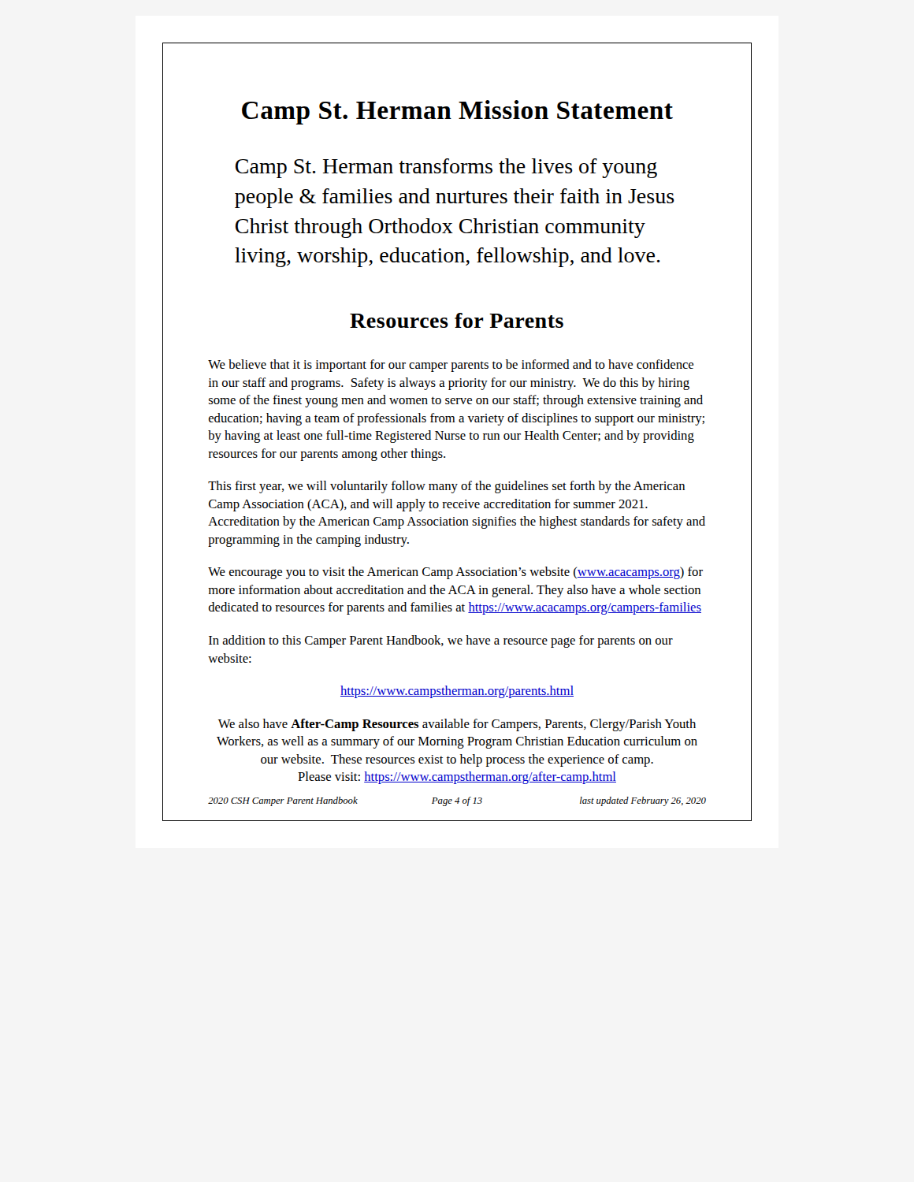Camp St. Herman Mission Statement
Camp St. Herman transforms the lives of young people & families and nurtures their faith in Jesus Christ through Orthodox Christian community living, worship, education, fellowship, and love.
Resources for Parents
We believe that it is important for our camper parents to be informed and to have confidence in our staff and programs. Safety is always a priority for our ministry. We do this by hiring some of the finest young men and women to serve on our staff; through extensive training and education; having a team of professionals from a variety of disciplines to support our ministry; by having at least one full-time Registered Nurse to run our Health Center; and by providing resources for our parents among other things.
This first year, we will voluntarily follow many of the guidelines set forth by the American Camp Association (ACA), and will apply to receive accreditation for summer 2021. Accreditation by the American Camp Association signifies the highest standards for safety and programming in the camping industry.
We encourage you to visit the American Camp Association’s website (www.acacamps.org) for more information about accreditation and the ACA in general. They also have a whole section dedicated to resources for parents and families at https://www.acacamps.org/campers-families
In addition to this Camper Parent Handbook, we have a resource page for parents on our website:
https://www.campstherman.org/parents.html
We also have After-Camp Resources available for Campers, Parents, Clergy/Parish Youth Workers, as well as a summary of our Morning Program Christian Education curriculum on our website. These resources exist to help process the experience of camp.
Please visit: https://www.campstherman.org/after-camp.html
2020 CSH Camper Parent Handbook Page 4 of 13 last updated February 26, 2020